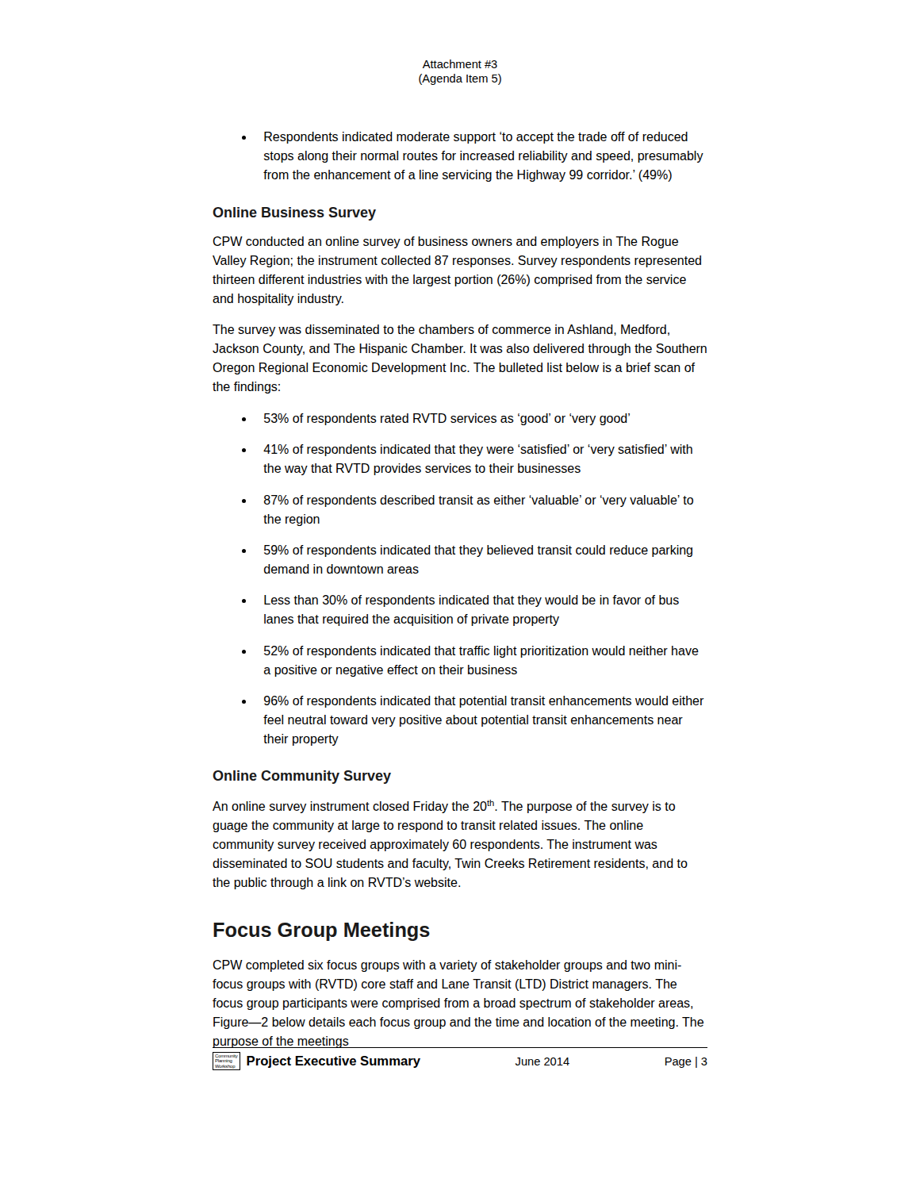Attachment #3
(Agenda Item 5)
Respondents indicated moderate support ‘to accept the trade off of reduced stops along their normal routes for increased reliability and speed, presumably from the enhancement of a line servicing the Highway 99 corridor.’ (49%)
Online Business Survey
CPW conducted an online survey of business owners and employers in The Rogue Valley Region; the instrument collected 87 responses. Survey respondents represented thirteen different industries with the largest portion (26%) comprised from the service and hospitality industry.
The survey was disseminated to the chambers of commerce in Ashland, Medford, Jackson County, and The Hispanic Chamber. It was also delivered through the Southern Oregon Regional Economic Development Inc. The bulleted list below is a brief scan of the findings:
53% of respondents rated RVTD services as ‘good’ or ‘very good’
41% of respondents indicated that they were ‘satisfied’ or ‘very satisfied’ with the way that RVTD provides services to their businesses
87% of respondents described transit as either ‘valuable’ or ‘very valuable’ to the region
59% of respondents indicated that they believed transit could reduce parking demand in downtown areas
Less than 30% of respondents indicated that they would be in favor of bus lanes that required the acquisition of private property
52% of respondents indicated that traffic light prioritization would neither have a positive or negative effect on their business
96% of respondents indicated that potential transit enhancements would either feel neutral toward very positive about potential transit enhancements near their property
Online Community Survey
An online survey instrument closed Friday the 20th. The purpose of the survey is to guage the community at large to respond to transit related issues. The online community survey received approximately 60 respondents. The instrument was disseminated to SOU students and faculty, Twin Creeks Retirement residents, and to the public through a link on RVTD’s website.
Focus Group Meetings
CPW completed six focus groups with a variety of stakeholder groups and two mini-focus groups with (RVTD) core staff and Lane Transit (LTD) District managers. The focus group participants were comprised from a broad spectrum of stakeholder areas, Figure—2 below details each focus group and the time and location of the meeting. The purpose of the meetings
Community
Planning
Workshop Project Executive Summary June 2014 Page | 3